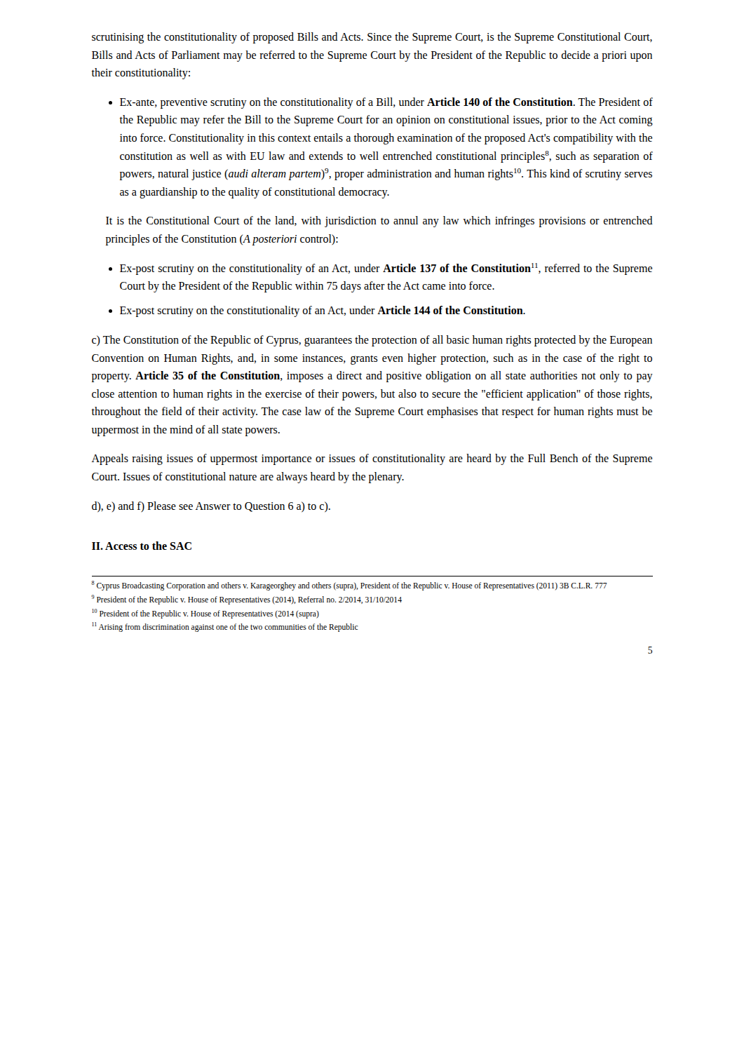scrutinising the constitutionality of proposed Bills and Acts. Since the Supreme Court, is the Supreme Constitutional Court, Bills and Acts of Parliament may be referred to the Supreme Court by the President of the Republic to decide a priori upon their constitutionality:
Ex-ante, preventive scrutiny on the constitutionality of a Bill, under Article 140 of the Constitution. The President of the Republic may refer the Bill to the Supreme Court for an opinion on constitutional issues, prior to the Act coming into force. Constitutionality in this context entails a thorough examination of the proposed Act's compatibility with the constitution as well as with EU law and extends to well entrenched constitutional principles8, such as separation of powers, natural justice (audi alteram partem)9, proper administration and human rights10. This kind of scrutiny serves as a guardianship to the quality of constitutional democracy.
It is the Constitutional Court of the land, with jurisdiction to annul any law which infringes provisions or entrenched principles of the Constitution (A posteriori control):
Ex-post scrutiny on the constitutionality of an Act, under Article 137 of the Constitution11, referred to the Supreme Court by the President of the Republic within 75 days after the Act came into force.
Ex-post scrutiny on the constitutionality of an Act, under Article 144 of the Constitution.
c) The Constitution of the Republic of Cyprus, guarantees the protection of all basic human rights protected by the European Convention on Human Rights, and, in some instances, grants even higher protection, such as in the case of the right to property. Article 35 of the Constitution, imposes a direct and positive obligation on all state authorities not only to pay close attention to human rights in the exercise of their powers, but also to secure the "efficient application" of those rights, throughout the field of their activity. The case law of the Supreme Court emphasises that respect for human rights must be uppermost in the mind of all state powers.
Appeals raising issues of uppermost importance or issues of constitutionality are heard by the Full Bench of the Supreme Court. Issues of constitutional nature are always heard by the plenary.
d), e) and f) Please see Answer to Question 6 a) to c).
II. Access to the SAC
8 Cyprus Broadcasting Corporation and others v. Karageorghey and others (supra), President of the Republic v. House of Representatives (2011) 3B C.L.R. 777
9 President of the Republic v. House of Representatives (2014), Referral no. 2/2014, 31/10/2014
10 President of the Republic v. House of Representatives (2014 (supra)
11 Arising from discrimination against one of the two communities of the Republic
5